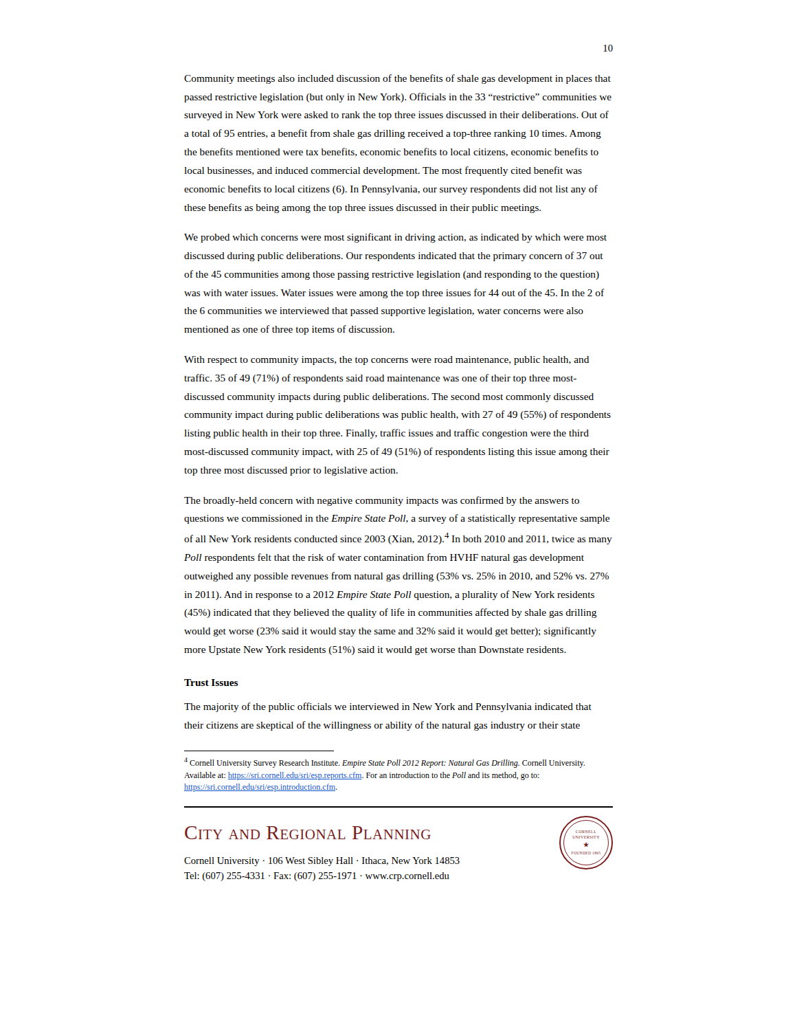10
Community meetings also included discussion of the benefits of shale gas development in places that passed restrictive legislation (but only in New York). Officials in the 33 “restrictive” communities we surveyed in New York were asked to rank the top three issues discussed in their deliberations. Out of a total of 95 entries, a benefit from shale gas drilling received a top-three ranking 10 times. Among the benefits mentioned were tax benefits, economic benefits to local citizens, economic benefits to local businesses, and induced commercial development. The most frequently cited benefit was economic benefits to local citizens (6). In Pennsylvania, our survey respondents did not list any of these benefits as being among the top three issues discussed in their public meetings.
We probed which concerns were most significant in driving action, as indicated by which were most discussed during public deliberations. Our respondents indicated that the primary concern of 37 out of the 45 communities among those passing restrictive legislation (and responding to the question) was with water issues. Water issues were among the top three issues for 44 out of the 45. In the 2 of the 6 communities we interviewed that passed supportive legislation, water concerns were also mentioned as one of three top items of discussion.
With respect to community impacts, the top concerns were road maintenance, public health, and traffic. 35 of 49 (71%) of respondents said road maintenance was one of their top three most-discussed community impacts during public deliberations. The second most commonly discussed community impact during public deliberations was public health, with 27 of 49 (55%) of respondents listing public health in their top three. Finally, traffic issues and traffic congestion were the third most-discussed community impact, with 25 of 49 (51%) of respondents listing this issue among their top three most discussed prior to legislative action.
The broadly-held concern with negative community impacts was confirmed by the answers to questions we commissioned in the Empire State Poll, a survey of a statistically representative sample of all New York residents conducted since 2003 (Xian, 2012).4 In both 2010 and 2011, twice as many Poll respondents felt that the risk of water contamination from HVHF natural gas development outweighed any possible revenues from natural gas drilling (53% vs. 25% in 2010, and 52% vs. 27% in 2011). And in response to a 2012 Empire State Poll question, a plurality of New York residents (45%) indicated that they believed the quality of life in communities affected by shale gas drilling would get worse (23% said it would stay the same and 32% said it would get better); significantly more Upstate New York residents (51%) said it would get worse than Downstate residents.
Trust Issues
The majority of the public officials we interviewed in New York and Pennsylvania indicated that their citizens are skeptical of the willingness or ability of the natural gas industry or their state
4 Cornell University Survey Research Institute. Empire State Poll 2012 Report: Natural Gas Drilling. Cornell University. Available at: https://sri.cornell.edu/sri/esp.reports.cfm. For an introduction to the Poll and its method, go to: https://sri.cornell.edu/sri/esp.introduction.cfm.
CORNELL UNIVERSITY ★ FOUNDED 1865
City and Regional Planning
Cornell University · 106 West Sibley Hall · Ithaca, New York 14853
Tel: (607) 255-4331 · Fax: (607) 255-1971 · www.crp.cornell.edu